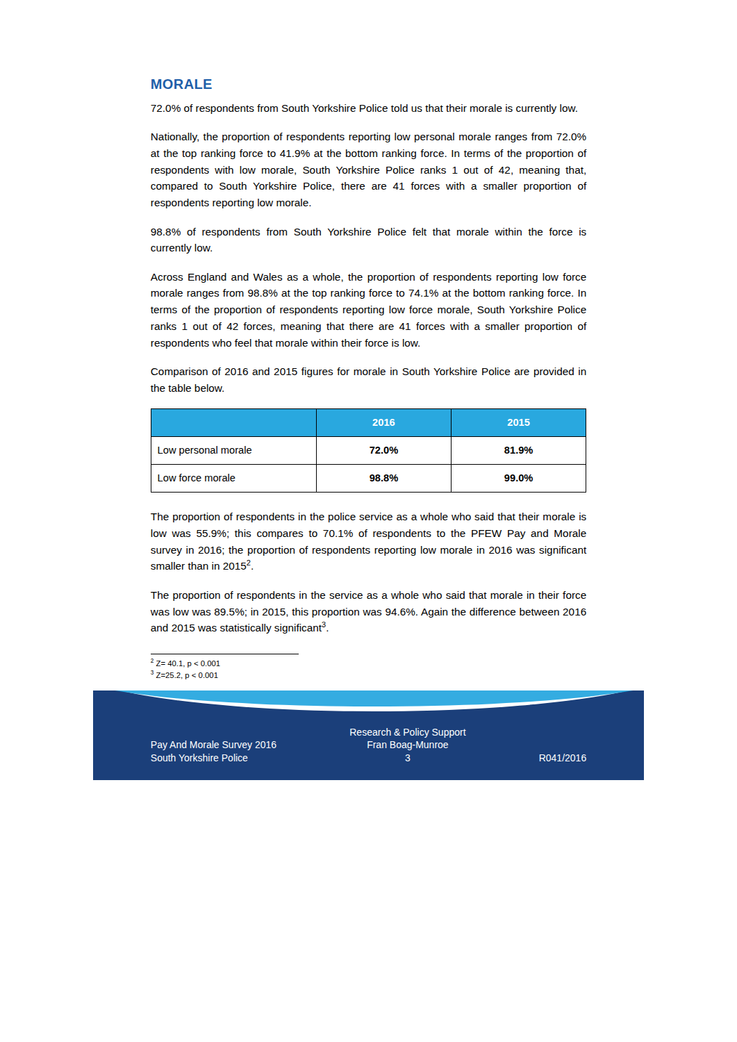MORALE
72.0% of respondents from South Yorkshire Police told us that their morale is currently low.
Nationally, the proportion of respondents reporting low personal morale ranges from 72.0% at the top ranking force to 41.9% at the bottom ranking force. In terms of the proportion of respondents with low morale, South Yorkshire Police ranks 1 out of 42, meaning that, compared to South Yorkshire Police, there are 41 forces with a smaller proportion of respondents reporting low morale.
98.8% of respondents from South Yorkshire Police felt that morale within the force is currently low.
Across England and Wales as a whole, the proportion of respondents reporting low force morale ranges from 98.8% at the top ranking force to 74.1% at the bottom ranking force. In terms of the proportion of respondents reporting low force morale, South Yorkshire Police ranks 1 out of 42 forces, meaning that there are 41 forces with a smaller proportion of respondents who feel that morale within their force is low.
Comparison of 2016 and 2015 figures for morale in South Yorkshire Police are provided in the table below.
| | 2016 | 2015 |
| --- | --- | --- |
| Low personal morale | 72.0% | 81.9% |
| Low force morale | 98.8% | 99.0% |
The proportion of respondents in the police service as a whole who said that their morale is low was 55.9%; this compares to 70.1% of respondents to the PFEW Pay and Morale survey in 2016; the proportion of respondents reporting low morale in 2016 was significant smaller than in 20152.
The proportion of respondents in the service as a whole who said that morale in their force was low was 89.5%; in 2015, this proportion was 94.6%. Again the difference between 2016 and 2015 was statistically significant3.
2 Z= 40.1, p < 0.001
3 Z=25.2, p < 0.001
Pay And Morale Survey 2016
South Yorkshire Police
Research & Policy Support
Fran Boag-Munroe
3
R041/2016